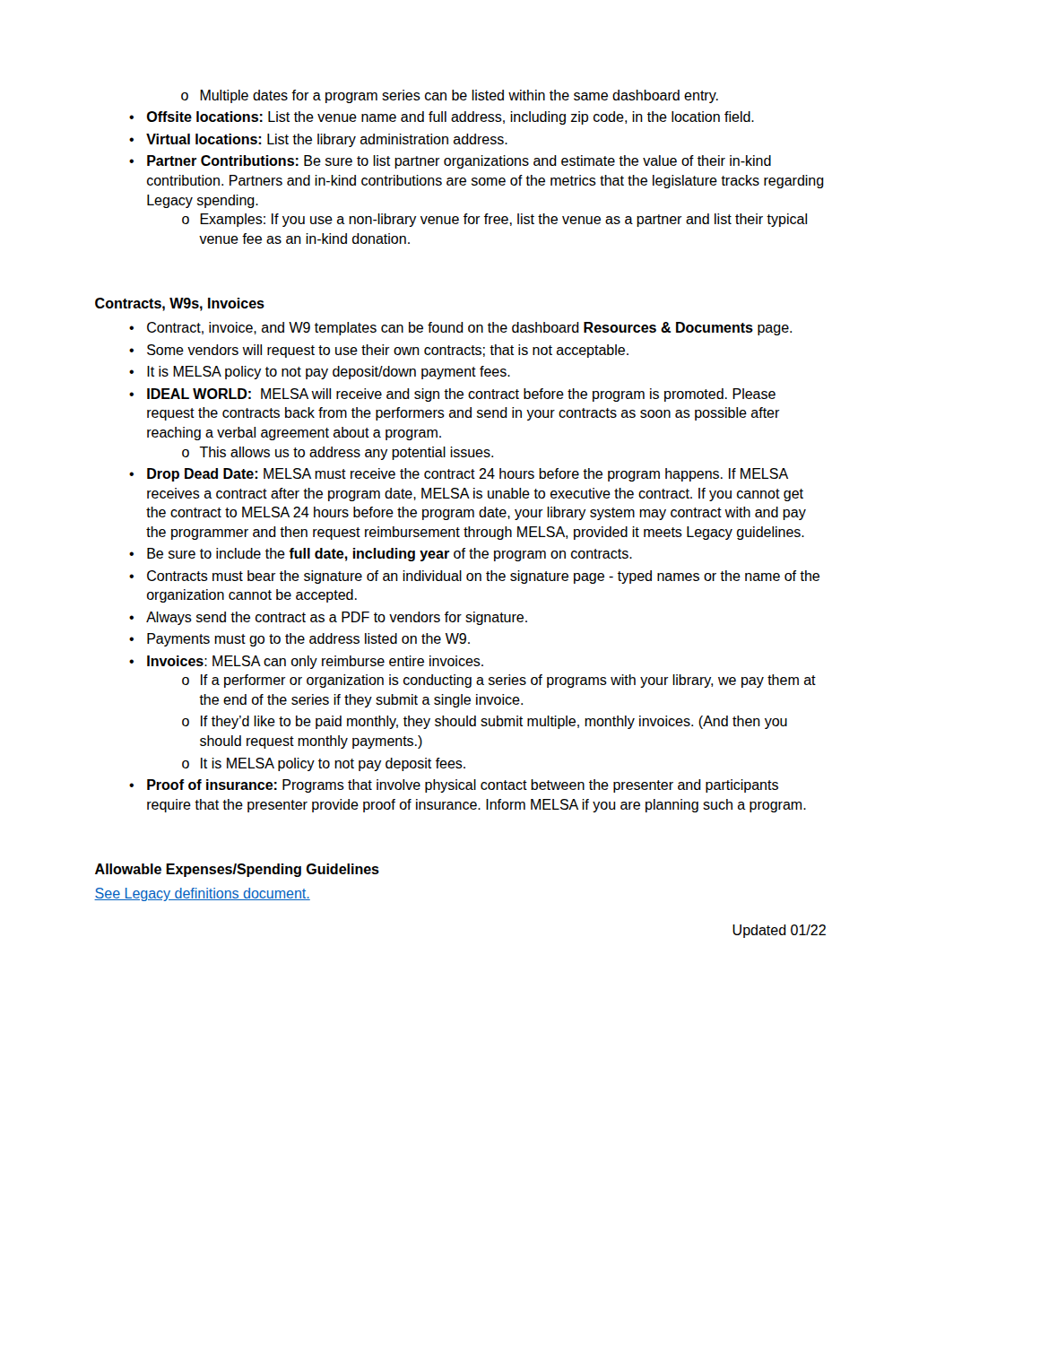Multiple dates for a program series can be listed within the same dashboard entry.
Offsite locations: List the venue name and full address, including zip code, in the location field.
Virtual locations: List the library administration address.
Partner Contributions: Be sure to list partner organizations and estimate the value of their in-kind contribution. Partners and in-kind contributions are some of the metrics that the legislature tracks regarding Legacy spending.
Examples: If you use a non-library venue for free, list the venue as a partner and list their typical venue fee as an in-kind donation.
Contracts, W9s, Invoices
Contract, invoice, and W9 templates can be found on the dashboard Resources & Documents page.
Some vendors will request to use their own contracts; that is not acceptable.
It is MELSA policy to not pay deposit/down payment fees.
IDEAL WORLD: MELSA will receive and sign the contract before the program is promoted. Please request the contracts back from the performers and send in your contracts as soon as possible after reaching a verbal agreement about a program.
This allows us to address any potential issues.
Drop Dead Date: MELSA must receive the contract 24 hours before the program happens. If MELSA receives a contract after the program date, MELSA is unable to executive the contract. If you cannot get the contract to MELSA 24 hours before the program date, your library system may contract with and pay the programmer and then request reimbursement through MELSA, provided it meets Legacy guidelines.
Be sure to include the full date, including year of the program on contracts.
Contracts must bear the signature of an individual on the signature page - typed names or the name of the organization cannot be accepted.
Always send the contract as a PDF to vendors for signature.
Payments must go to the address listed on the W9.
Invoices: MELSA can only reimburse entire invoices.
If a performer or organization is conducting a series of programs with your library, we pay them at the end of the series if they submit a single invoice.
If they’d like to be paid monthly, they should submit multiple, monthly invoices. (And then you should request monthly payments.)
It is MELSA policy to not pay deposit fees.
Proof of insurance: Programs that involve physical contact between the presenter and participants require that the presenter provide proof of insurance. Inform MELSA if you are planning such a program.
Allowable Expenses/Spending Guidelines
See Legacy definitions document.
Updated 01/22